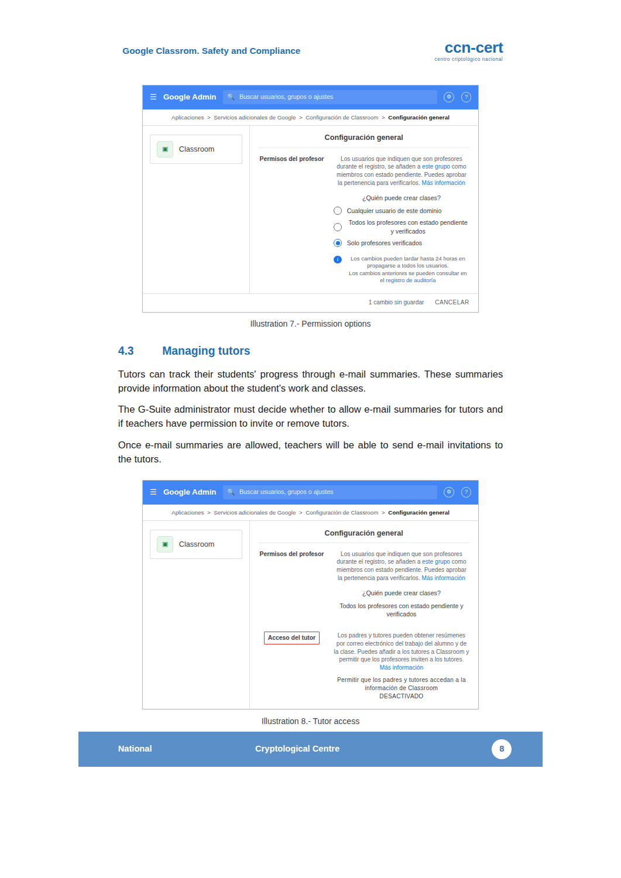Google Classrom. Safety and Compliance
ccn-cert
centro criptológico nacional
☰ Google Admin 🔍Buscar usuarios, grupos o ajustes ⚙?
Aplicaciones > Servicios adicionales de Google > Configuración de Classroom > Configuración general
▣ Classroom
Configuración general
Permisos del profesor
Los usuarios que indiquen que son profesores durante el registro, se añaden a este grupo como miembros con estado pendiente. Puedes aprobar la pertenencia para verificarlos. Más información
¿Quién puede crear clases?
Cualquier usuario de este dominio
Todos los profesores con estado pendiente y verificados
Solo profesores verificados
i Los cambios pueden tardar hasta 24 horas en propagarse a todos los usuarios.
Los cambios anteriores se pueden consultar en el registro de auditoría
1 cambio sin guardar CANCELAR
Illustration 7.- Permission options
4.3 Managing tutors
Tutors can track their students' progress through e-mail summaries. These summaries provide information about the student's work and classes.
The G-Suite administrator must decide whether to allow e-mail summaries for tutors and if teachers have permission to invite or remove tutors.
Once e-mail summaries are allowed, teachers will be able to send e-mail invitations to the tutors.
☰ Google Admin 🔍Buscar usuarios, grupos o ajustes ⚙?
Aplicaciones > Servicios adicionales de Google > Configuración de Classroom > Configuración general
▣ Classroom
Configuración general
Permisos del profesor
Los usuarios que indiquen que son profesores durante el registro, se añaden a este grupo como miembros con estado pendiente. Puedes aprobar la pertenencia para verificarlos. Más información
¿Quién puede crear clases?
Todos los profesores con estado pendiente y verificados
Acceso del tutor
Los padres y tutores pueden obtener resúmenes por correo electrónico del trabajo del alumno y de la clase. Puedes añadir a los tutores a Classroom y permitir que los profesores inviten a los tutores. Más información
Permitir que los padres y tutores accedan a la información de Classroom
DESACTIVADO
Illustration 8.- Tutor access
National
Cryptological Centre
8